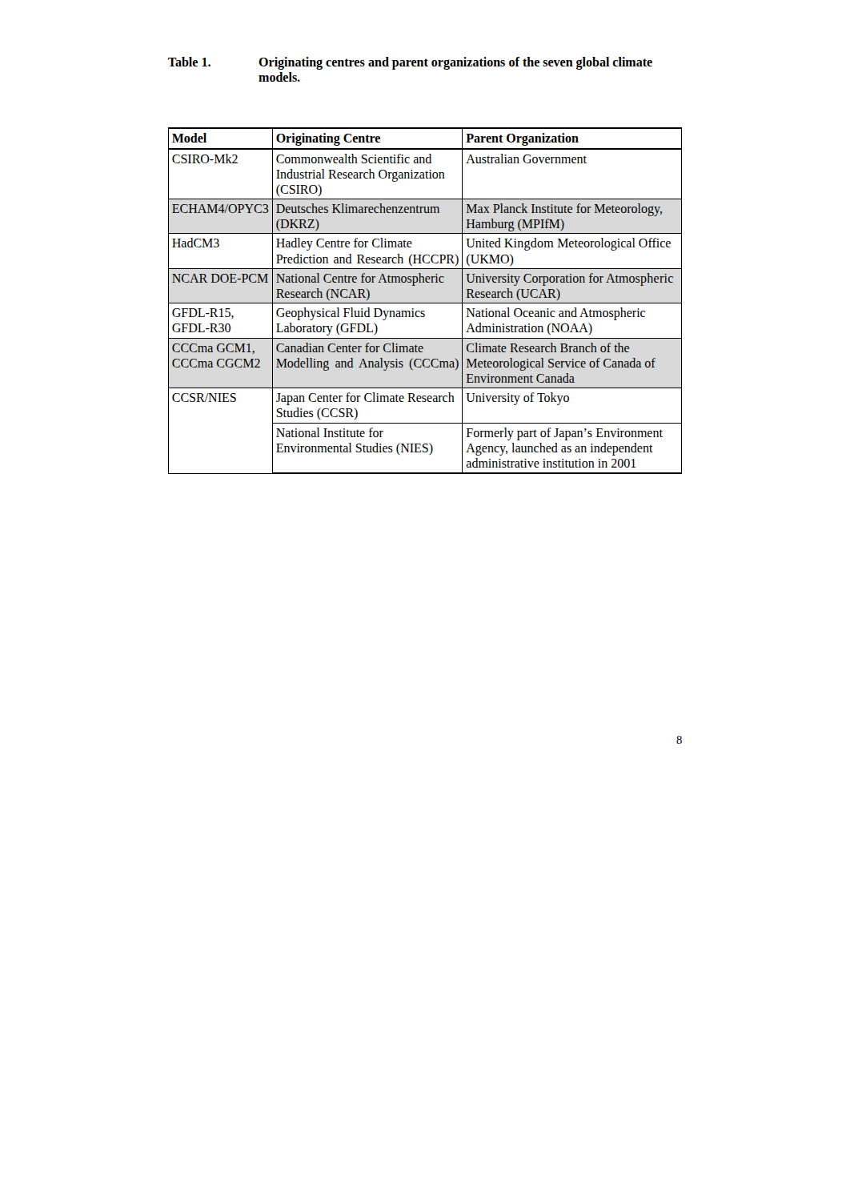Table 1.
Originating centres and parent organizations of the seven global climate models.
| Model | Originating Centre | Parent Organization |
| --- | --- | --- |
| CSIRO-Mk2 | Commonwealth Scientific and Industrial Research Organization (CSIRO) | Australian Government |
| ECHAM4/OPYC3 | Deutsches Klimarechenzentrum (DKRZ) | Max Planck Institute for Meteorology, Hamburg (MPIfM) |
| HadCM3 | Hadley Centre for Climate Prediction and Research (HCCPR) | United K ingdom Meteorological Office (UKMO) |
| NCAR DOE-PCM | National Centre for Atmospheric Research (NCAR) | University Corporation for Atmo spheric Research (UCAR) |
| GFDL-R15, GFDL-R30 | Geophysical Fluid Dynamics Laboratory (GFDL) | National Oceanic and Atmospheric Administration (NOAA) |
| CCCma GCM1, CCCma CGCM2 | Canadian Center for Climate Modelling and Analysis (CCCma) | Climate Research Branch of the Meteorological Service of Canada of Environment Canada |
| CCSR/NIES | Japan Center for Climate Research Studies (CCSR) | University of Tokyo |
| National Institute for Environmental Studies (NIES) | Formerly part of Japan’ s Environment Agency, launched as an independent administrative institution in 2001 |
8